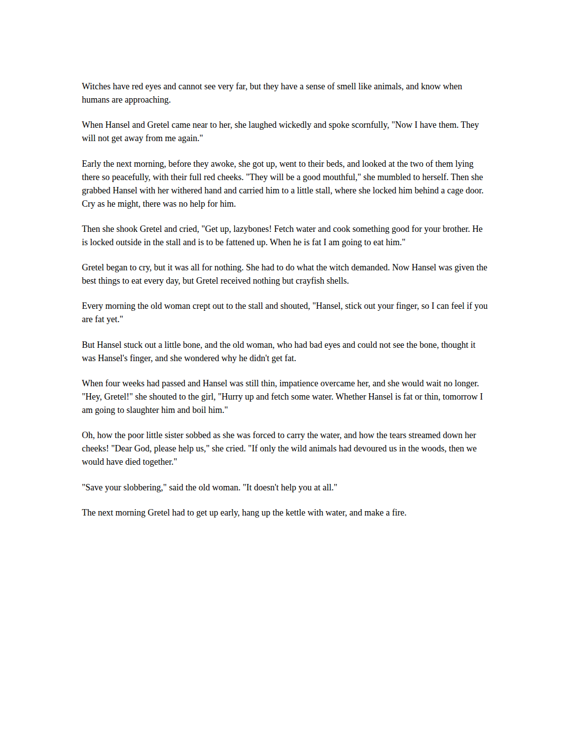Witches have red eyes and cannot see very far, but they have a sense of smell like animals, and know when humans are approaching.
When Hansel and Gretel came near to her, she laughed wickedly and spoke scornfully, "Now I have them. They will not get away from me again."
Early the next morning, before they awoke, she got up, went to their beds, and looked at the two of them lying there so peacefully, with their full red cheeks. "They will be a good mouthful," she mumbled to herself. Then she grabbed Hansel with her withered hand and carried him to a little stall, where she locked him behind a cage door. Cry as he might, there was no help for him.
Then she shook Gretel and cried, "Get up, lazybones! Fetch water and cook something good for your brother. He is locked outside in the stall and is to be fattened up. When he is fat I am going to eat him."
Gretel began to cry, but it was all for nothing. She had to do what the witch demanded. Now Hansel was given the best things to eat every day, but Gretel received nothing but crayfish shells.
Every morning the old woman crept out to the stall and shouted, "Hansel, stick out your finger, so I can feel if you are fat yet."
But Hansel stuck out a little bone, and the old woman, who had bad eyes and could not see the bone, thought it was Hansel's finger, and she wondered why he didn't get fat.
When four weeks had passed and Hansel was still thin, impatience overcame her, and she would wait no longer. "Hey, Gretel!" she shouted to the girl, "Hurry up and fetch some water. Whether Hansel is fat or thin, tomorrow I am going to slaughter him and boil him."
Oh, how the poor little sister sobbed as she was forced to carry the water, and how the tears streamed down her cheeks! "Dear God, please help us," she cried. "If only the wild animals had devoured us in the woods, then we would have died together."
"Save your slobbering," said the old woman. "It doesn't help you at all."
The next morning Gretel had to get up early, hang up the kettle with water, and make a fire.